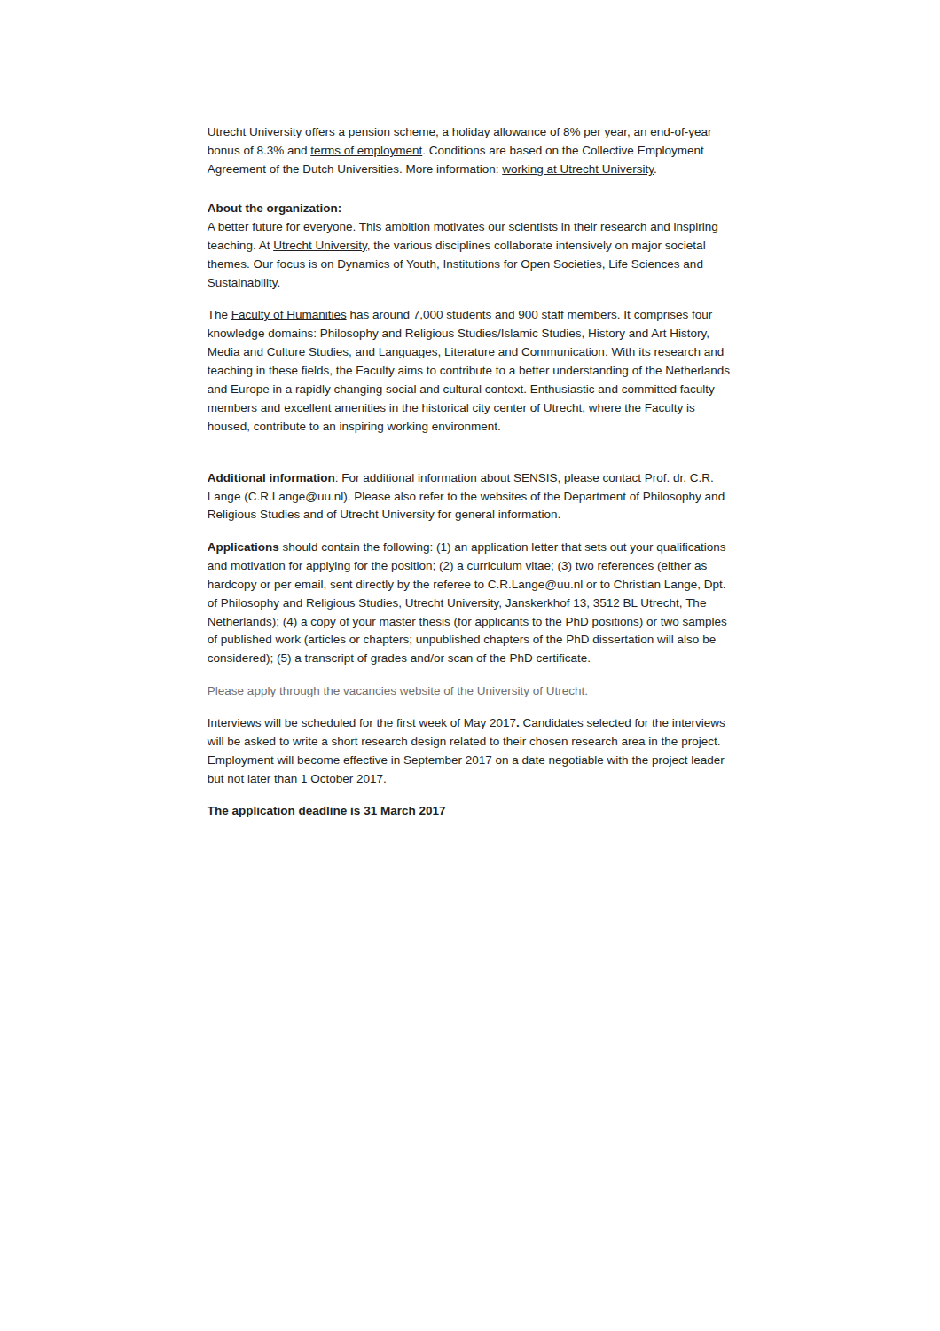Utrecht University offers a pension scheme, a holiday allowance of 8% per year, an end-of-year bonus of 8.3% and terms of employment. Conditions are based on the Collective Employment Agreement of the Dutch Universities. More information: working at Utrecht University.
About the organization:
A better future for everyone. This ambition motivates our scientists in their research and inspiring teaching. At Utrecht University, the various disciplines collaborate intensively on major societal themes. Our focus is on Dynamics of Youth, Institutions for Open Societies, Life Sciences and Sustainability.
The Faculty of Humanities has around 7,000 students and 900 staff members. It comprises four knowledge domains: Philosophy and Religious Studies/Islamic Studies, History and Art History, Media and Culture Studies, and Languages, Literature and Communication. With its research and teaching in these fields, the Faculty aims to contribute to a better understanding of the Netherlands and Europe in a rapidly changing social and cultural context. Enthusiastic and committed faculty members and excellent amenities in the historical city center of Utrecht, where the Faculty is housed, contribute to an inspiring working environment.
Additional information: For additional information about SENSIS, please contact Prof. dr. C.R. Lange (C.R.Lange@uu.nl). Please also refer to the websites of the Department of Philosophy and Religious Studies and of Utrecht University for general information.
Applications should contain the following: (1) an application letter that sets out your qualifications and motivation for applying for the position; (2) a curriculum vitae; (3) two references (either as hardcopy or per email, sent directly by the referee to C.R.Lange@uu.nl or to Christian Lange, Dpt. of Philosophy and Religious Studies, Utrecht University, Janskerkhof 13, 3512 BL Utrecht, The Netherlands); (4) a copy of your master thesis (for applicants to the PhD positions) or two samples of published work (articles or chapters; unpublished chapters of the PhD dissertation will also be considered); (5) a transcript of grades and/or scan of the PhD certificate.
Please apply through the vacancies website of the University of Utrecht.
Interviews will be scheduled for the first week of May 2017. Candidates selected for the interviews will be asked to write a short research design related to their chosen research area in the project. Employment will become effective in September 2017 on a date negotiable with the project leader but not later than 1 October 2017.
The application deadline is 31 March 2017